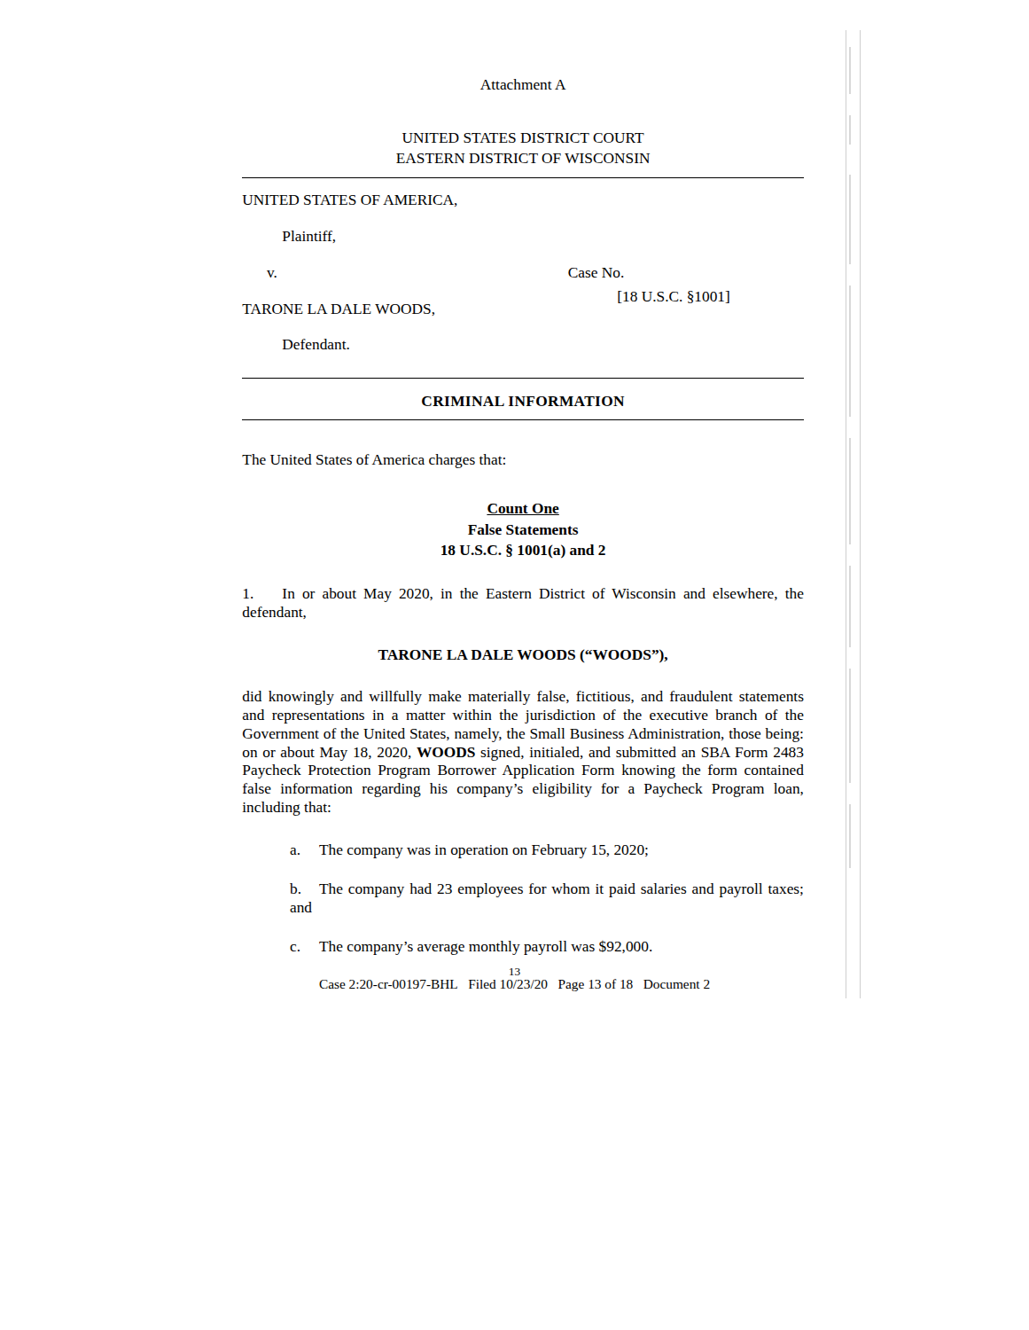Attachment A
UNITED STATES DISTRICT COURT
EASTERN DISTRICT OF WISCONSIN
| UNITED STATES OF AMERICA, Plaintiff, v. TARONE LA DALE WOODS, Defendant. | Case No. [18 U.S.C. §1001] |
CRIMINAL INFORMATION
The United States of America charges that:
Count One
False Statements
18 U.S.C. § 1001(a) and 2
1. In or about May 2020, in the Eastern District of Wisconsin and elsewhere, the defendant,
TARONE LA DALE WOODS (“WOODS”),
did knowingly and willfully make materially false, fictitious, and fraudulent statements and representations in a matter within the jurisdiction of the executive branch of the Government of the United States, namely, the Small Business Administration, those being: on or about May 18, 2020, WOODS signed, initialed, and submitted an SBA Form 2483 Paycheck Protection Program Borrower Application Form knowing the form contained false information regarding his company’s eligibility for a Paycheck Program loan, including that:
a. The company was in operation on February 15, 2020;
b. The company had 23 employees for whom it paid salaries and payroll taxes; and
c. The company’s average monthly payroll was $92,000.
13 Case 2:20-cr-00197-BHL Filed 10/23/20 Page 13 of 18 Document 2